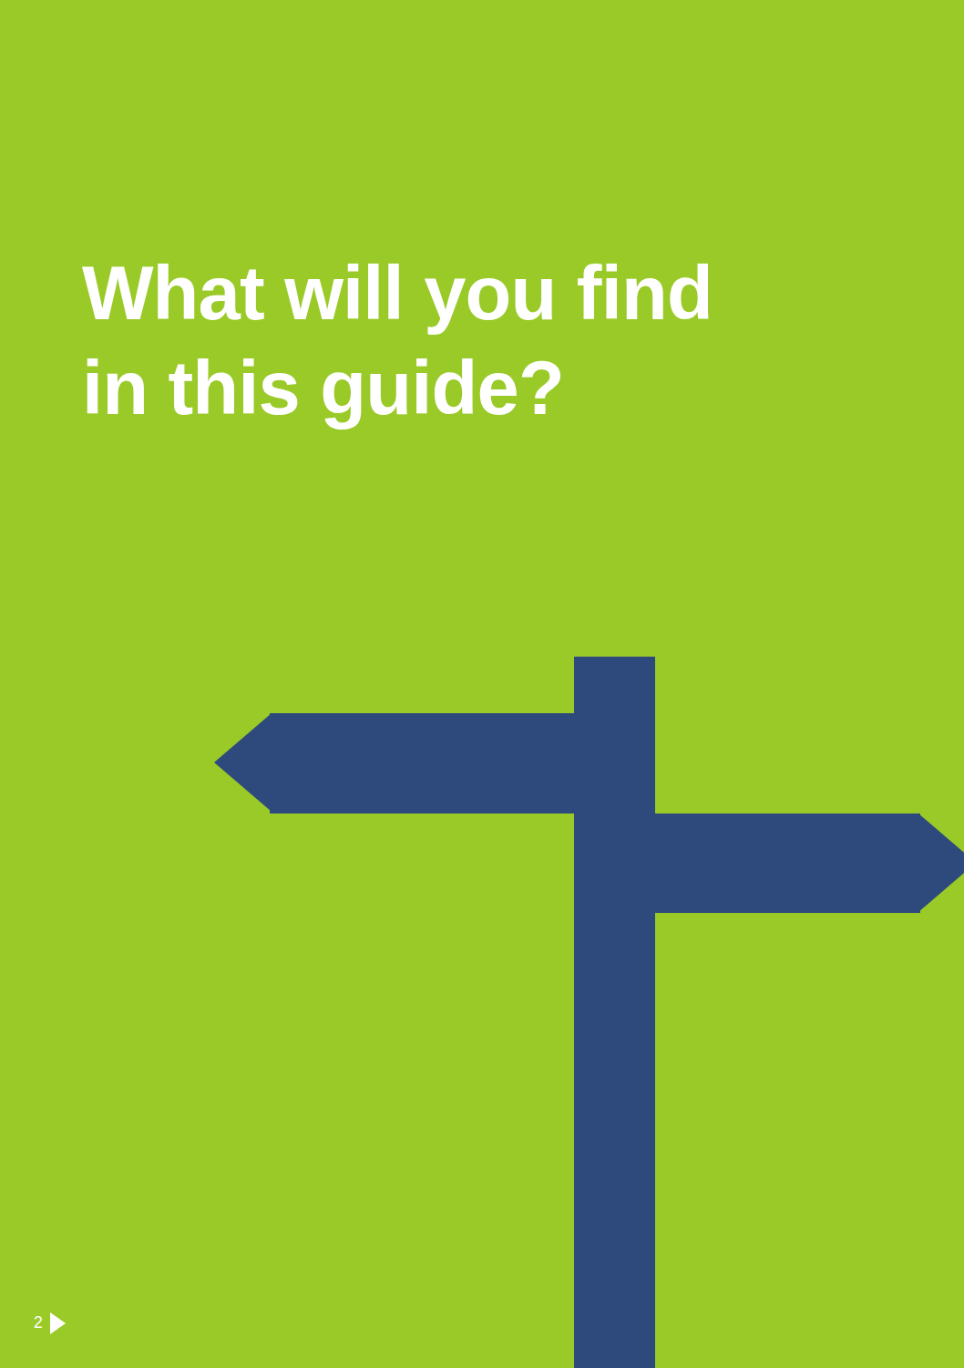What will you find in this guide?
2